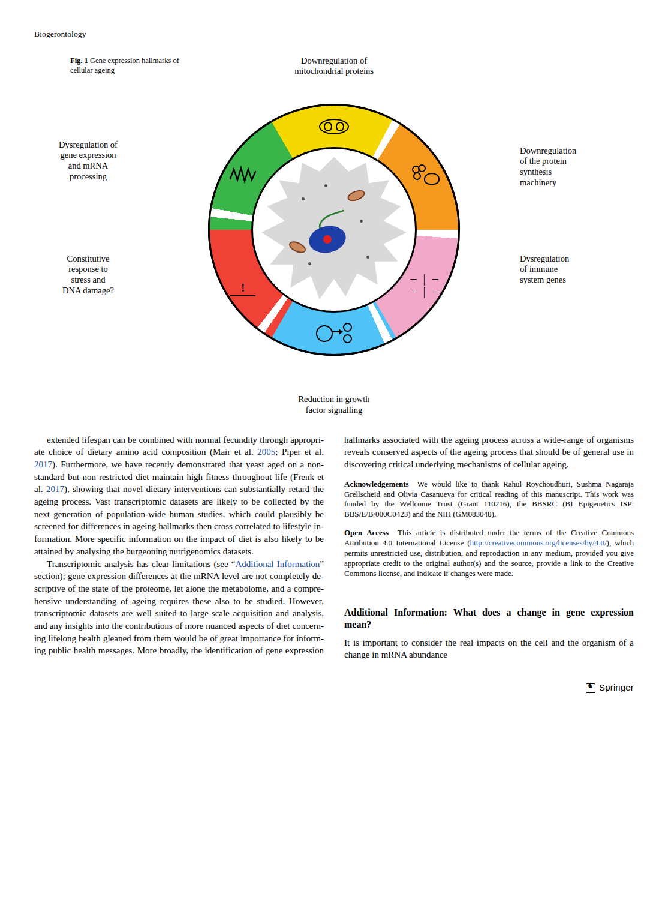Biogerontology
Fig. 1 Gene expression hallmarks of cellular ageing
Downregulation of
mitochondrial proteins
Downregulation
of the protein
synthesis
machinery
Dysregulation
of immune
system genes
Reduction in growth
factor signalling
Constitutive
response to
stress and
DNA damage?
Dysregulation of
gene expression
and mRNA
processing
– | –
– | –
!
extended lifespan can be combined with normal fecundity through appropriate choice of dietary amino acid composition (Mair et al. 2005; Piper et al. 2017). Furthermore, we have recently demonstrated that yeast aged on a non-standard but non-restricted diet maintain high fitness throughout life (Frenk et al. 2017), showing that novel dietary interventions can substantially retard the ageing process. Vast transcriptomic datasets are likely to be collected by the next generation of population-wide human studies, which could plausibly be screened for differences in ageing hallmarks then cross correlated to lifestyle information. More specific information on the impact of diet is also likely to be attained by analysing the burgeoning nutrigenomics datasets.
Transcriptomic analysis has clear limitations (see “Additional Information” section); gene expression differences at the mRNA level are not completely descriptive of the state of the proteome, let alone the metabolome, and a comprehensive understanding of ageing requires these also to be studied. However, transcriptomic datasets are well suited to large-scale acquisition and analysis, and any insights into the contributions of more nuanced aspects of diet concerning lifelong health gleaned from them would be of great importance for informing public health messages. More broadly, the identification of gene expression hallmarks associated with the ageing process across a wide-range of organisms reveals conserved aspects of the ageing process that should be of general use in discovering critical underlying mechanisms of cellular ageing.
Acknowledgements We would like to thank Rahul Roychoudhuri, Sushma Nagaraja Grellscheid and Olivia Casanueva for critical reading of this manuscript. This work was funded by the Wellcome Trust (Grant 110216), the BBSRC (BI Epigenetics ISP: BBS/E/B/000C0423) and the NIH (GM083048).
Open Access This article is distributed under the terms of the Creative Commons Attribution 4.0 International License (http://creativecommons.org/licenses/by/4.0/), which permits unrestricted use, distribution, and reproduction in any medium, provided you give appropriate credit to the original author(s) and the source, provide a link to the Creative Commons license, and indicate if changes were made.
Additional Information: What does a change in gene expression mean?
It is important to consider the real impacts on the cell and the organism of a change in mRNA abundance
Springer